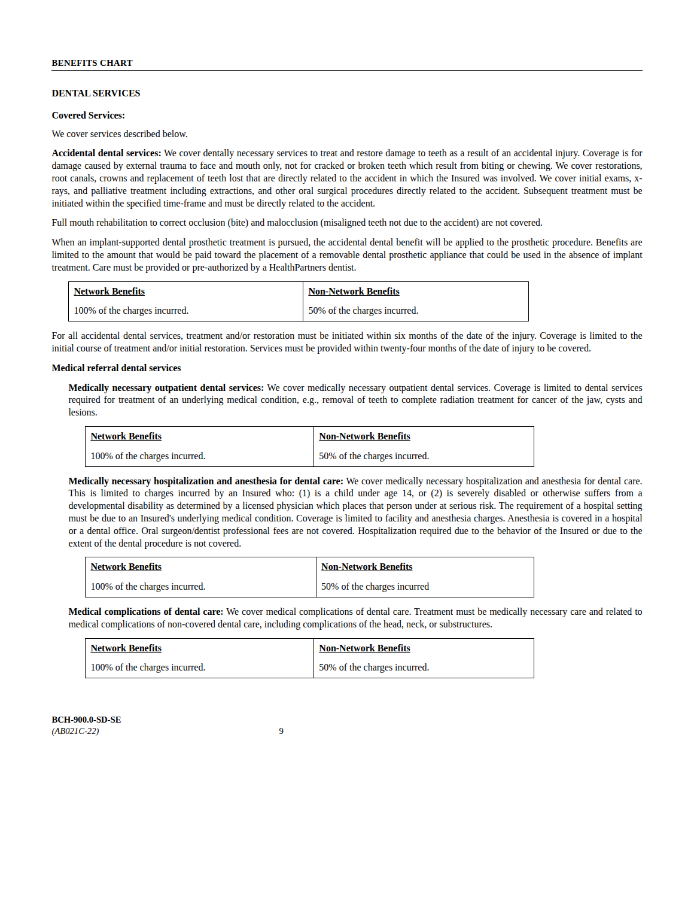BENEFITS CHART
DENTAL SERVICES
Covered Services:
We cover services described below.
Accidental dental services: We cover dentally necessary services to treat and restore damage to teeth as a result of an accidental injury. Coverage is for damage caused by external trauma to face and mouth only, not for cracked or broken teeth which result from biting or chewing. We cover restorations, root canals, crowns and replacement of teeth lost that are directly related to the accident in which the Insured was involved. We cover initial exams, x-rays, and palliative treatment including extractions, and other oral surgical procedures directly related to the accident. Subsequent treatment must be initiated within the specified time-frame and must be directly related to the accident.
Full mouth rehabilitation to correct occlusion (bite) and malocclusion (misaligned teeth not due to the accident) are not covered.
When an implant-supported dental prosthetic treatment is pursued, the accidental dental benefit will be applied to the prosthetic procedure. Benefits are limited to the amount that would be paid toward the placement of a removable dental prosthetic appliance that could be used in the absence of implant treatment. Care must be provided or pre-authorized by a HealthPartners dentist.
| Network Benefits | Non-Network Benefits |
| 100% of the charges incurred. | 50% of the charges incurred. |
For all accidental dental services, treatment and/or restoration must be initiated within six months of the date of the injury. Coverage is limited to the initial course of treatment and/or initial restoration. Services must be provided within twenty-four months of the date of injury to be covered.
Medical referral dental services
Medically necessary outpatient dental services: We cover medically necessary outpatient dental services. Coverage is limited to dental services required for treatment of an underlying medical condition, e.g., removal of teeth to complete radiation treatment for cancer of the jaw, cysts and lesions.
| Network Benefits | Non-Network Benefits |
| 100% of the charges incurred. | 50% of the charges incurred. |
Medically necessary hospitalization and anesthesia for dental care: We cover medically necessary hospitalization and anesthesia for dental care. This is limited to charges incurred by an Insured who: (1) is a child under age 14, or (2) is severely disabled or otherwise suffers from a developmental disability as determined by a licensed physician which places that person under at serious risk. The requirement of a hospital setting must be due to an Insured's underlying medical condition. Coverage is limited to facility and anesthesia charges. Anesthesia is covered in a hospital or a dental office. Oral surgeon/dentist professional fees are not covered. Hospitalization required due to the behavior of the Insured or due to the extent of the dental procedure is not covered.
| Network Benefits | Non-Network Benefits |
| 100% of the charges incurred. | 50% of the charges incurred |
Medical complications of dental care: We cover medical complications of dental care. Treatment must be medically necessary care and related to medical complications of non-covered dental care, including complications of the head, neck, or substructures.
| Network Benefits | Non-Network Benefits |
| 100% of the charges incurred. | 50% of the charges incurred. |
BCH-900.0-SD-SE
(AB021C-22) 9